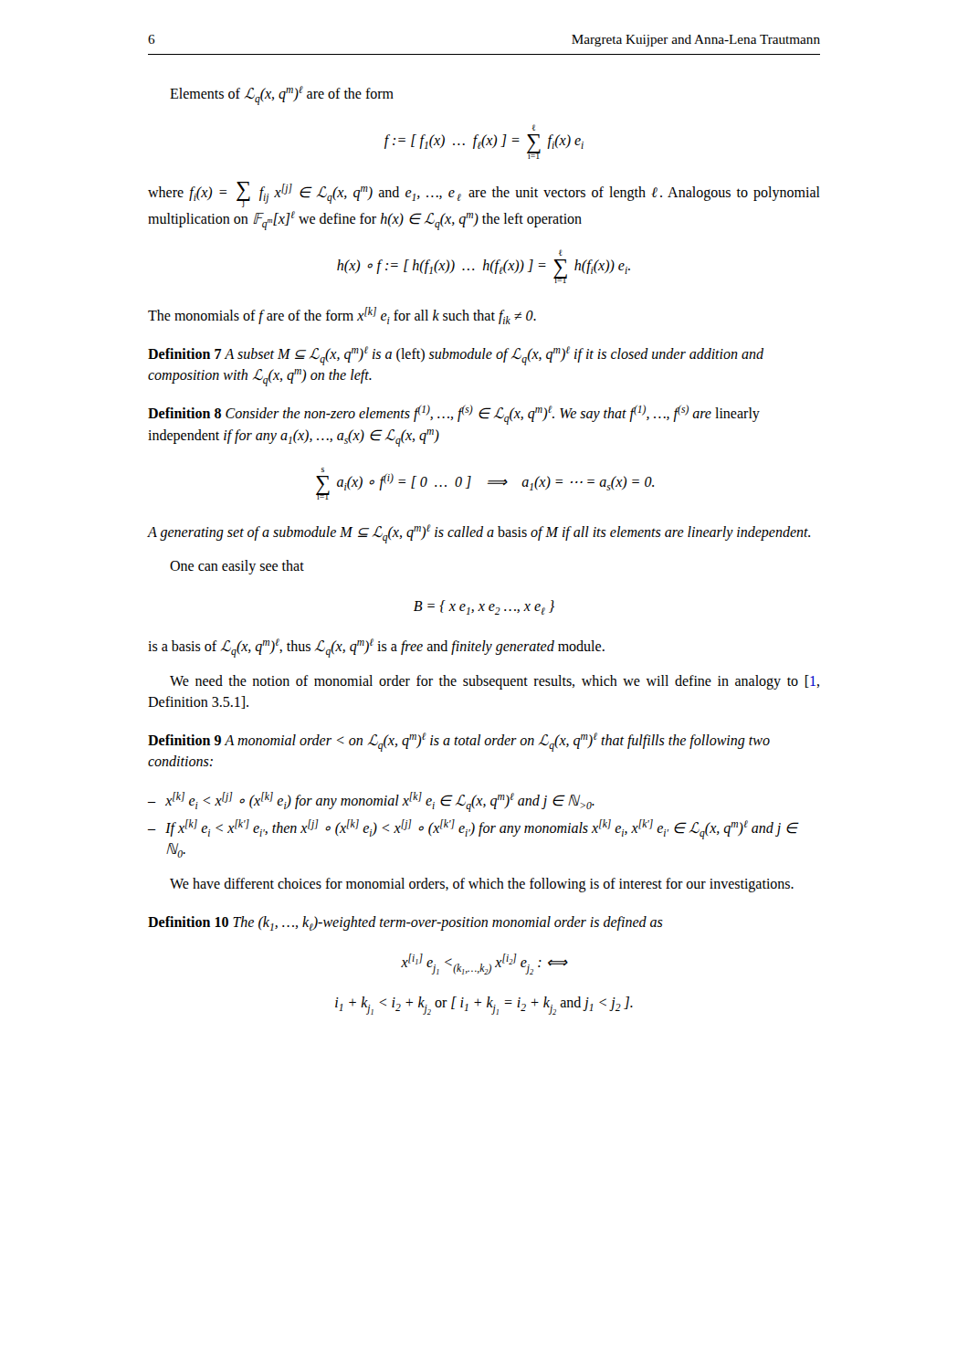6 Margreta Kuijper and Anna-Lena Trautmann
Elements of ℒq(x, qm)ℓ are of the form
f := [ f1(x) … fℓ(x) ] = ℓ∑i=1 fi(x) ei
where fi(x) = ∑j fij x[j] ∈ ℒq(x, qm) and e1, …, eℓ are the unit vectors of length ℓ. Analogous to polynomial multiplication on 𝔽qm[x]ℓ we define for h(x) ∈ ℒq(x, qm) the left operation
h(x) ∘ f := [ h(f1(x)) … h(fℓ(x)) ] = ℓ∑i=1 h(fi(x)) ei.
The monomials of f are of the form x[k] ei for all k such that fik ≠ 0.
Definition 7 A subset M ⊆ ℒq(x, qm)ℓ is a (left) submodule of ℒq(x, qm)ℓ if it is closed under addition and composition with ℒq(x, qm) on the left.
Definition 8 Consider the non-zero elements f(1), …, f(s) ∈ ℒq(x, qm)ℓ. We say that f(1), …, f(s) are linearly independent if for any a1(x), …, as(x) ∈ ℒq(x, qm)
s∑i=1 ai(x) ∘ f(i) = [ 0 … 0 ] ⟹ a1(x) = ⋯ = as(x) = 0.
A generating set of a submodule M ⊆ ℒq(x, qm)ℓ is called a basis of M if all its elements are linearly independent.
One can easily see that
B = { x e1, x e2 …, x eℓ }
is a basis of ℒq(x, qm)ℓ, thus ℒq(x, qm)ℓ is a free and finitely generated module.
We need the notion of monomial order for the subsequent results, which we will define in analogy to [1, Definition 3.5.1].
Definition 9 A monomial order < on ℒq(x, qm)ℓ is a total order on ℒq(x, qm)ℓ that fulfills the following two conditions:
x[k] ei < x[j] ∘ (x[k] ei) for any monomial x[k] ei ∈ ℒq(x, qm)ℓ and j ∈ ℕ>0.
If x[k] ei < x[k′] ei′, then x[j] ∘ (x[k] ei) < x[j] ∘ (x[k′] ei′) for any monomials x[k] ei, x[k′] ei′ ∈ ℒq(x, qm)ℓ and j ∈ ℕ0.
We have different choices for monomial orders, of which the following is of interest for our investigations.
Definition 10 The (k1, …, kℓ)-weighted term-over-position monomial order is defined as
x[i1] ej1 <(k1,…,k2) x[i2] ej2 : ⟺
i1 + kj1 < i2 + kj2 or [ i1 + kj1 = i2 + kj2 and j1 < j2 ].